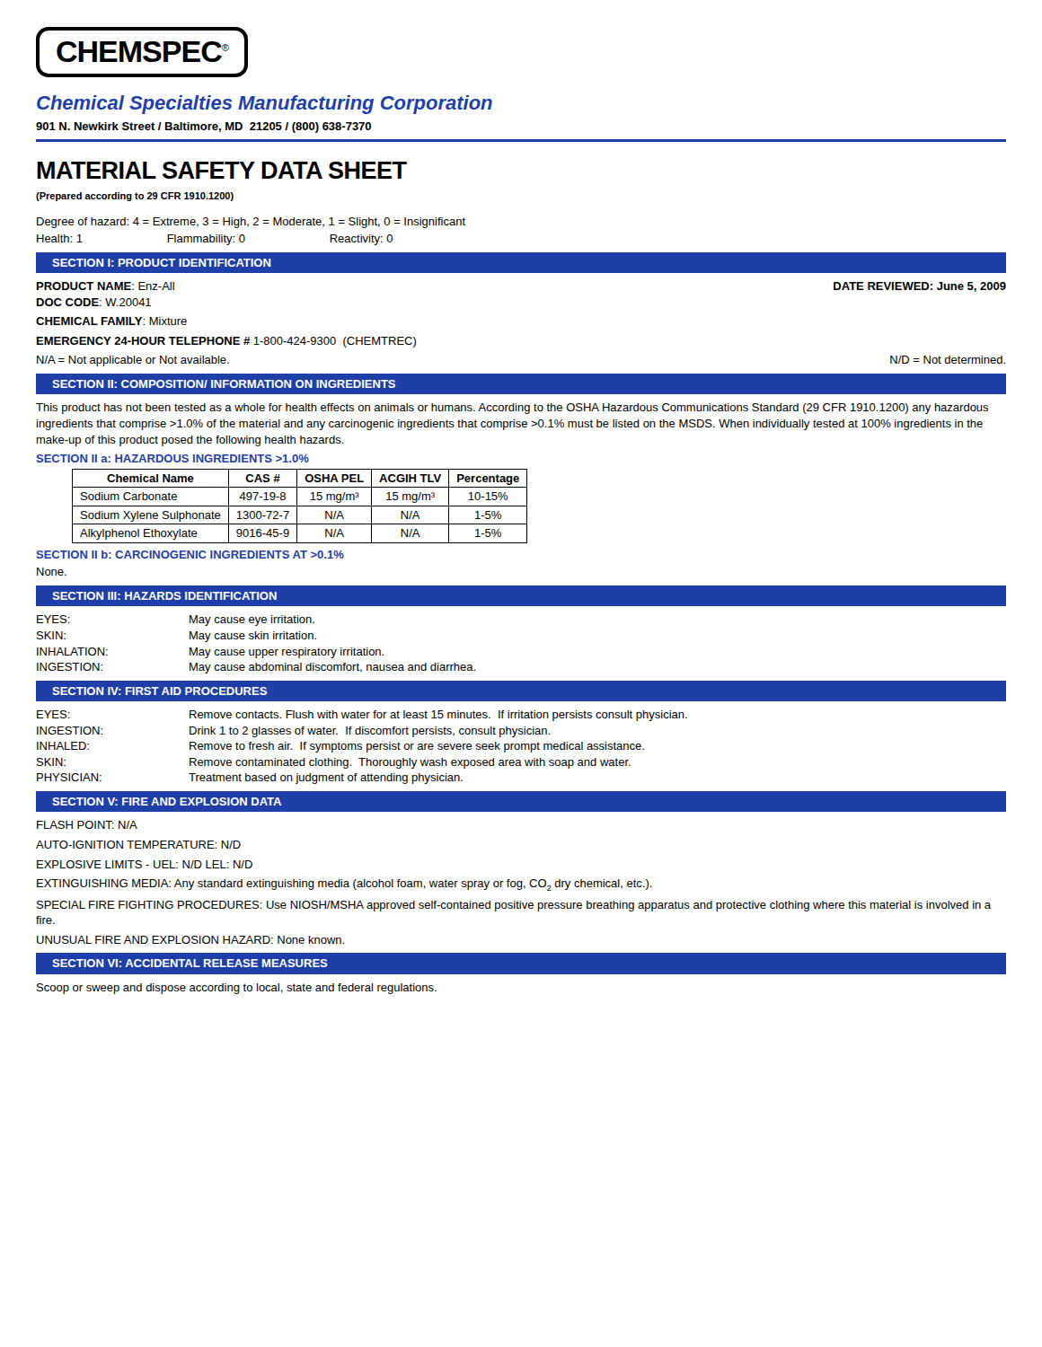CHEMSPEC®
Chemical Specialties Manufacturing Corporation
901 N. Newkirk Street / Baltimore, MD 21205 / (800) 638-7370
MATERIAL SAFETY DATA SHEET
(Prepared according to 29 CFR 1910.1200)
Degree of hazard: 4 = Extreme, 3 = High, 2 = Moderate, 1 = Slight, 0 = Insignificant
Health: 1 Flammability: 0 Reactivity: 0
SECTION I: PRODUCT IDENTIFICATION
| PRODUCT NAME : Enz-All | DATE REVIEWED: June 5, 2009 |
DOC CODE: W.20041
CHEMICAL FAMILY: Mixture
EMERGENCY 24-HOUR TELEPHONE # 1-800-424-9300 (CHEMTREC)
| N/A = Not applicable or Not available. | N/D = Not determined. |
SECTION II: COMPOSITION/ INFORMATION ON INGREDIENTS
This product has not been tested as a whole for health effects on animals or humans. According to the OSHA Hazardous Communications Standard (29 CFR 1910.1200) any hazardous ingredients that comprise >1.0% of the material and any carcinogenic ingredients that comprise >0.1% must be listed on the MSDS. When individually tested at 100% ingredients in the make-up of this product posed the following health hazards.
SECTION II a: HAZARDOUS INGREDIENTS >1.0%
| Chemical Name | CAS # | OSHA PEL | ACGIH TLV | Percentage |
| --- | --- | --- | --- | --- |
| Sodium Carbonate | 497-19-8 | 15 mg/m³ | 15 mg/m³ | 10-15% |
| Sodium Xylene Sulphonate | 1300-72-7 | N/A | N/A | 1-5% |
| Alkylphenol Ethoxylate | 9016-45-9 | N/A | N/A | 1-5% |
SECTION II b: CARCINOGENIC INGREDIENTS AT >0.1%
None.
SECTION III: HAZARDS IDENTIFICATION
EYES:
May cause eye irritation.
SKIN:
May cause skin irritation.
INHALATION:
May cause upper respiratory irritation.
INGESTION:
May cause abdominal discomfort, nausea and diarrhea.
SECTION IV: FIRST AID PROCEDURES
EYES:
Remove contacts. Flush with water for at least 15 minutes. If irritation persists consult physician.
INGESTION:
Drink 1 to 2 glasses of water. If discomfort persists, consult physician.
INHALED:
Remove to fresh air. If symptoms persist or are severe seek prompt medical assistance.
SKIN:
Remove contaminated clothing. Thoroughly wash exposed area with soap and water.
PHYSICIAN:
Treatment based on judgment of attending physician.
SECTION V: FIRE AND EXPLOSION DATA
FLASH POINT: N/A
AUTO-IGNITION TEMPERATURE: N/D
EXPLOSIVE LIMITS - UEL: N/D LEL: N/D
EXTINGUISHING MEDIA: Any standard extinguishing media (alcohol foam, water spray or fog, CO2 dry chemical, etc.).
SPECIAL FIRE FIGHTING PROCEDURES: Use NIOSH/MSHA approved self-contained positive pressure breathing apparatus and protective clothing where this material is involved in a fire.
UNUSUAL FIRE AND EXPLOSION HAZARD: None known.
SECTION VI: ACCIDENTAL RELEASE MEASURES
Scoop or sweep and dispose according to local, state and federal regulations.